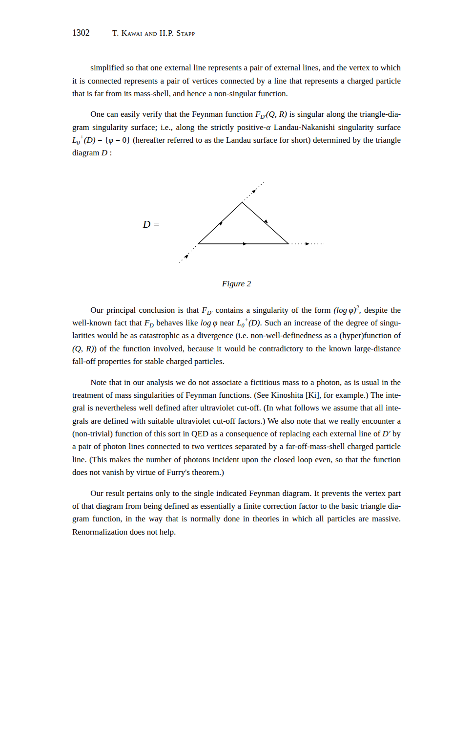1302 T. Kawai and H.P. Stapp
simplified so that one external line represents a pair of external lines, and the vertex to which it is connected represents a pair of vertices connected by a line that represents a charged particle that is far from its mass-shell, and hence a non-singular function.
One can easily verify that the Feynman function FD′(Q, R) is singular along the triangle-diagram singularity surface; i.e., along the strictly positive-α Landau-Nakanishi singularity surface L0+(D) = {φ = 0} (hereafter referred to as the Landau surface for short) determined by the triangle diagram D :
D =
Figure 2
Our principal conclusion is that FD′ contains a singularity of the form (log φ)2, despite the well-known fact that FD behaves like log φ near L0+(D). Such an increase of the degree of singularities would be as catastrophic as a divergence (i.e. non-well-definedness as a (hyper)function of (Q, R)) of the function involved, because it would be contradictory to the known large-distance fall-off properties for stable charged particles.
Note that in our analysis we do not associate a fictitious mass to a photon, as is usual in the treatment of mass singularities of Feynman functions. (See Kinoshita [Ki], for example.) The integral is nevertheless well defined after ultraviolet cut-off. (In what follows we assume that all integrals are defined with suitable ultraviolet cut-off factors.) We also note that we really encounter a (non-trivial) function of this sort in QED as a consequence of replacing each external line of D′ by a pair of photon lines connected to two vertices separated by a far-off-mass-shell charged particle line. (This makes the number of photons incident upon the closed loop even, so that the function does not vanish by virtue of Furry's theorem.)
Our result pertains only to the single indicated Feynman diagram. It prevents the vertex part of that diagram from being defined as essentially a finite correction factor to the basic triangle diagram function, in the way that is normally done in theories in which all particles are massive. Renormalization does not help.